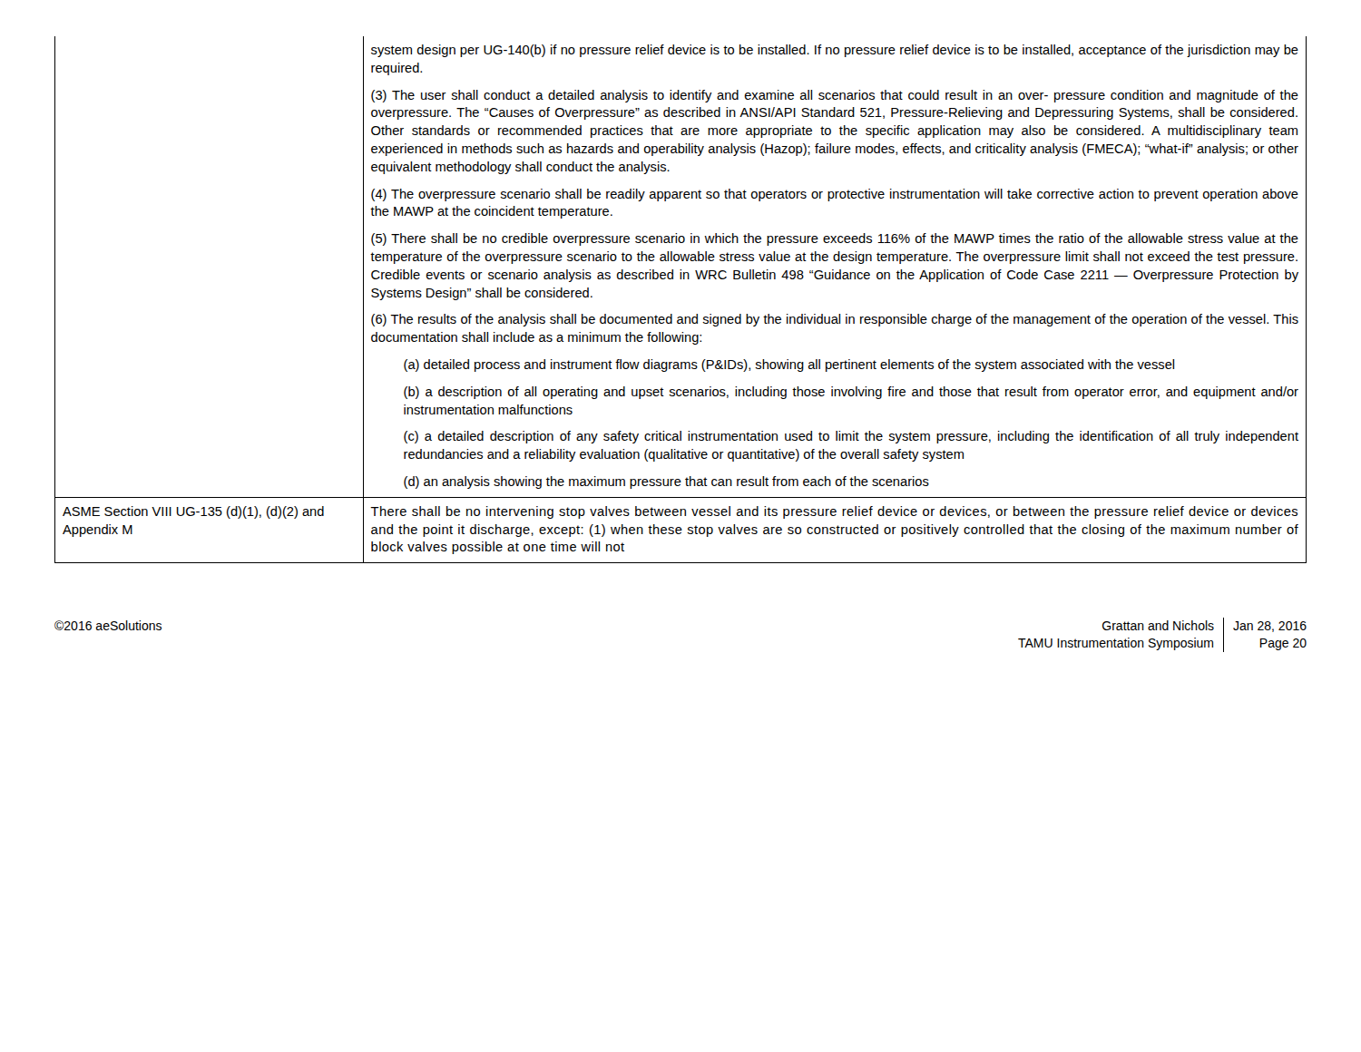| | system design per UG-140(b) if no pressure relief device is to be installed. If no pressure relief device is to be installed, acceptance of the jurisdiction may be required. (3) The user shall conduct a detailed analysis to identify and examine all scenarios that could result in an over- pressure condition and magnitude of the overpressure. The “Causes of Overpressure” as described in ANSI/API Standard 521, Pressure-Relieving and Depressuring Systems, shall be considered. Other standards or recommended practices that are more appropriate to the specific application may also be considered. A multidisciplinary team experienced in methods such as hazards and operability analysis (Hazop); failure modes, effects, and criticality analysis (FMECA); “what-if” analysis; or other equivalent methodology shall conduct the analysis. (4) The overpressure scenario shall be readily apparent so that operators or protective instrumentation will take corrective action to prevent operation above the MAWP at the coincident temperature. (5) There shall be no credible overpressure scenario in which the pressure exceeds 116% of the MAWP times the ratio of the allowable stress value at the temperature of the overpressure scenario to the allowable stress value at the design temperature. The overpressure limit shall not exceed the test pressure. Credible events or scenario analysis as described in WRC Bulletin 498 “Guidance on the Application of Code Case 2211 — Overpressure Protection by Systems Design” shall be considered. (6) The results of the analysis shall be documented and signed by the individual in responsible charge of the management of the operation of the vessel. This documentation shall include as a minimum the following: (a) detailed process and instrument flow diagrams (P&IDs), showing all pertinent elements of the system associated with the vessel (b) a description of all operating and upset scenarios, including those involving fire and those that result from operator error, and equipment and/or instrumentation malfunctions (c) a detailed description of any safety critical instrumentation used to limit the system pressure, including the identification of all truly independent redundancies and a reliability evaluation (qualitative or quantitative) of the overall safety system (d) an analysis showing the maximum pressure that can result from each of the scenarios |
| ASME Section VIII UG-135 (d)(1), (d)(2) and Appendix M | There shall be no intervening stop valves between vessel and its pressure relief device or devices, or between the pressure relief device or devices and the point it discharge, except: (1) when these stop valves are so constructed or positively controlled that the closing of the maximum number of block valves possible at one time will not |
©2016 aeSolutions
| Grattan and Nichols | Jan 28, 2016 |
| TAMU Instrumentation Symposium | Page 20 |